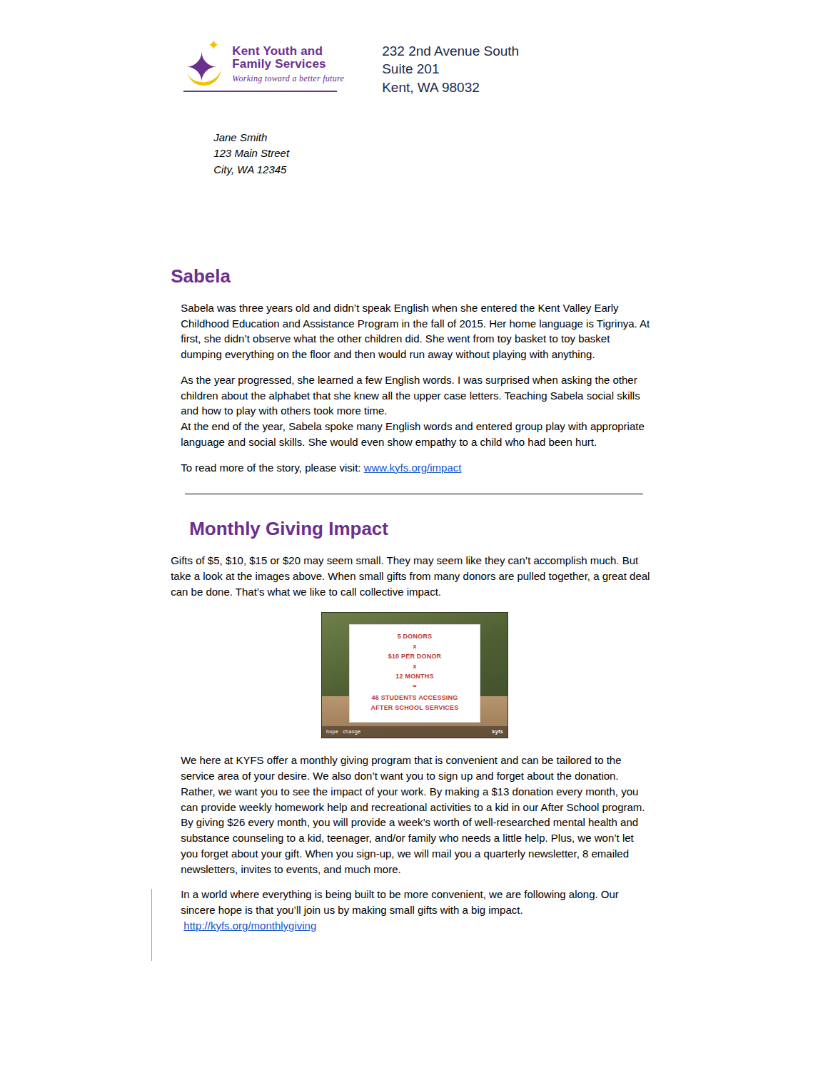✦ ✦
Kent Youth and
Family Services
Working toward a better future
232 2nd Avenue South
Suite 201
Kent, WA 98032
Jane Smith
123 Main Street
City, WA 12345
Sabela
Sabela was three years old and didn’t speak English when she entered the Kent Valley Early Childhood Education and Assistance Program in the fall of 2015. Her home language is Tigrinya. At first, she didn’t observe what the other children did. She went from toy basket to toy basket dumping everything on the floor and then would run away without playing with anything.
As the year progressed, she learned a few English words. I was surprised when asking the other children about the alphabet that she knew all the upper case letters. Teaching Sabela social skills and how to play with others took more time.
At the end of the year, Sabela spoke many English words and entered group play with appropriate language and social skills. She would even show empathy to a child who had been hurt.
To read more of the story, please visit: www.kyfs.org/impact
Monthly Giving Impact
Gifts of $5, $10, $15 or $20 may seem small. They may seem like they can’t accomplish much. But take a look at the images above. When small gifts from many donors are pulled together, a great deal can be done. That’s what we like to call collective impact.
5 DONORS x $10 PER DONOR x 12 MONTHS = 46 STUDENTS ACCESSING
AFTER SCHOOL SERVICES
hope change
kyfs
We here at KYFS offer a monthly giving program that is convenient and can be tailored to the service area of your desire. We also don’t want you to sign up and forget about the donation. Rather, we want you to see the impact of your work. By making a $13 donation every month, you can provide weekly homework help and recreational activities to a kid in our After School program. By giving $26 every month, you will provide a week’s worth of well-researched mental health and substance counseling to a kid, teenager, and/or family who needs a little help. Plus, we won’t let you forget about your gift. When you sign-up, we will mail you a quarterly newsletter, 8 emailed newsletters, invites to events, and much more.
In a world where everything is being built to be more convenient, we are following along. Our sincere hope is that you’ll join us by making small gifts with a big impact. http://kyfs.org/monthlygiving